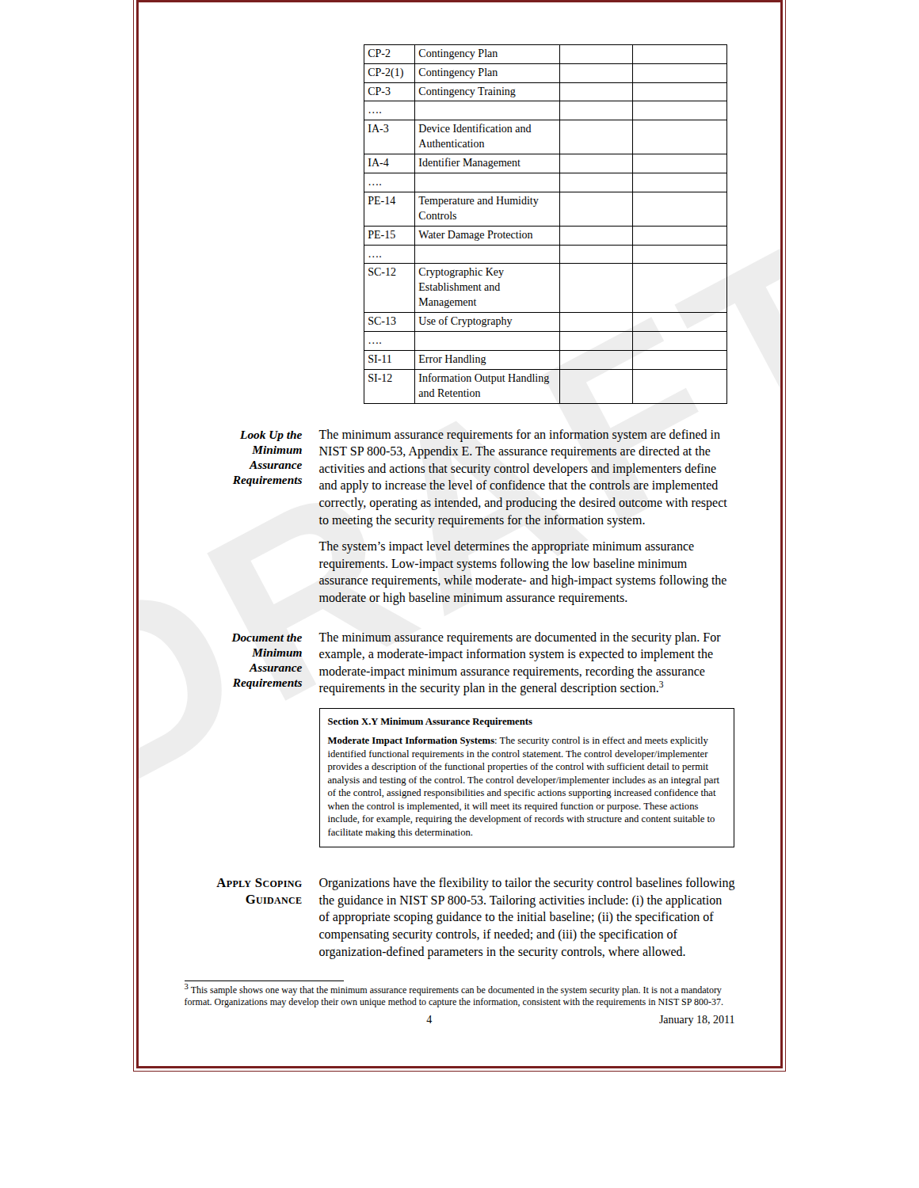DRAFT
| CP-2 | Contingency Plan | | |
| CP-2(1) | Contingency Plan | | |
| CP-3 | Contingency Training | | |
| …. | | | |
| IA-3 | Device Identification and Authentication | | |
| IA-4 | Identifier Management | | |
| …. | | | |
| PE-14 | Temperature and Humidity Controls | | |
| PE-15 | Water Damage Protection | | |
| …. | | | |
| SC-12 | Cryptographic Key Establishment and Management | | |
| SC-13 | Use of Cryptography | | |
| …. | | | |
| SI-11 | Error Handling | | |
| SI-12 | Information Output Handling and Retention | | |
Look Up the
Minimum
Assurance
Requirements
The minimum assurance requirements for an information system are defined in NIST SP 800-53, Appendix E. The assurance requirements are directed at the activities and actions that security control developers and implementers define and apply to increase the level of confidence that the controls are implemented correctly, operating as intended, and producing the desired outcome with respect to meeting the security requirements for the information system.
The system’s impact level determines the appropriate minimum assurance requirements. Low-impact systems following the low baseline minimum assurance requirements, while moderate- and high-impact systems following the moderate or high baseline minimum assurance requirements.
Document the
Minimum
Assurance
Requirements
The minimum assurance requirements are documented in the security plan. For example, a moderate-impact information system is expected to implement the moderate-impact minimum assurance requirements, recording the assurance requirements in the security plan in the general description section.3
Section X.Y Minimum Assurance Requirements
Moderate Impact Information Systems: The security control is in effect and meets explicitly identified functional requirements in the control statement. The control developer/implementer provides a description of the functional properties of the control with sufficient detail to permit analysis and testing of the control. The control developer/implementer includes as an integral part of the control, assigned responsibilities and specific actions supporting increased confidence that when the control is implemented, it will meet its required function or purpose. These actions include, for example, requiring the development of records with structure and content suitable to facilitate making this determination.
Apply Scoping
Guidance
Organizations have the flexibility to tailor the security control baselines following the guidance in NIST SP 800-53. Tailoring activities include: (i) the application of appropriate scoping guidance to the initial baseline; (ii) the specification of compensating security controls, if needed; and (iii) the specification of organization-defined parameters in the security controls, where allowed.
3 This sample shows one way that the minimum assurance requirements can be documented in the system security plan. It is not a mandatory format. Organizations may develop their own unique method to capture the information, consistent with the requirements in NIST SP 800-37.
4
January 18, 2011